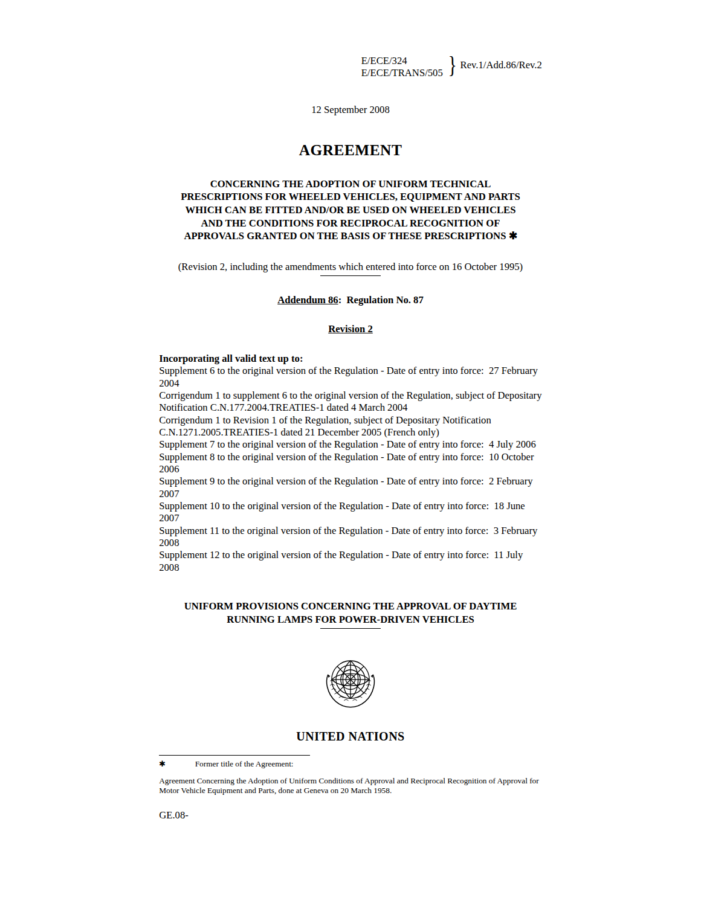E/ECE/324
E/ECE/TRANS/505
} Rev.1/Add.86/Rev.2
12 September 2008
AGREEMENT
Concerning the adoption of uniform technical prescriptions for wheeled vehicles, equipment and parts which can be fitted and/or be used on wheeled vehicles and the conditions for reciprocal recognition of approvals granted on the basis of these prescriptions ✱
(Revision 2, including the amendments which entered into force on 16 October 1995)
Addendum 86: Regulation No. 87
Revision 2
Incorporating all valid text up to:
Supplement 6 to the original version of the Regulation - Date of entry into force: 27 February 2004
Corrigendum 1 to supplement 6 to the original version of the Regulation, subject of Depositary
Notification C.N.177.2004.TREATIES-1 dated 4 March 2004
Corrigendum 1 to Revision 1 of the Regulation, subject of Depositary Notification
C.N.1271.2005.TREATIES-1 dated 21 December 2005 (French only)
Supplement 7 to the original version of the Regulation - Date of entry into force: 4 July 2006
Supplement 8 to the original version of the Regulation - Date of entry into force: 10 October 2006
Supplement 9 to the original version of the Regulation - Date of entry into force: 2 February 2007
Supplement 10 to the original version of the Regulation - Date of entry into force: 18 June 2007
Supplement 11 to the original version of the Regulation - Date of entry into force: 3 February 2008
Supplement 12 to the original version of the Regulation - Date of entry into force: 11 July 2008
Uniform provisions concerning the approval of daytime running lamps for power-driven vehicles
UNITED NATIONS
✱
Former title of the Agreement:
Agreement Concerning the Adoption of Uniform Conditions of Approval and Reciprocal Recognition of Approval for Motor Vehicle Equipment and Parts, done at Geneva on 20 March 1958.
GE.08-